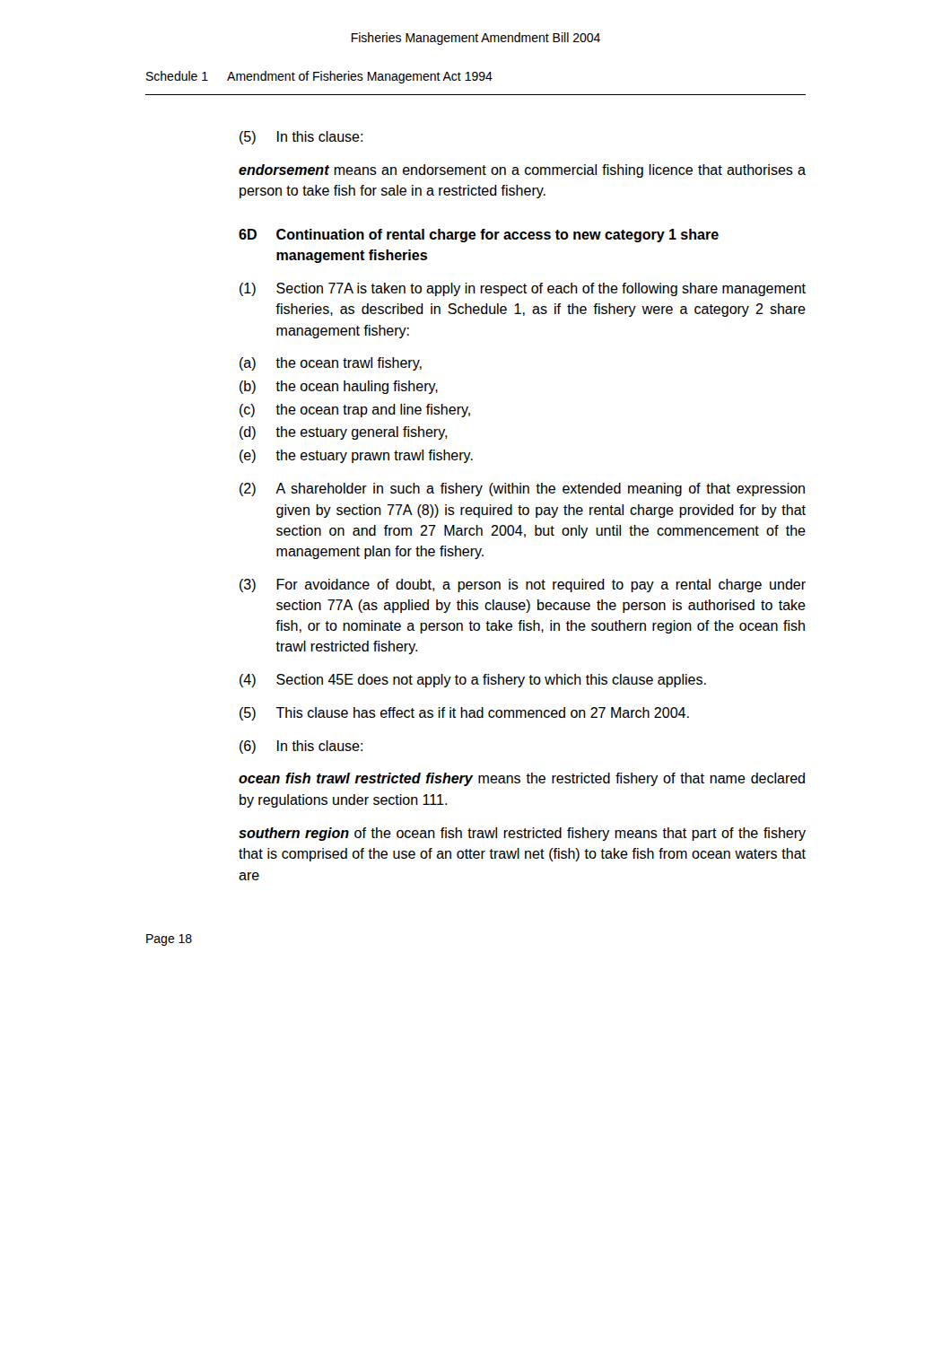Fisheries Management Amendment Bill 2004
Schedule 1 Amendment of Fisheries Management Act 1994
(5) In this clause:
endorsement means an endorsement on a commercial fishing licence that authorises a person to take fish for sale in a restricted fishery.
6D Continuation of rental charge for access to new category 1 share management fisheries
(1) Section 77A is taken to apply in respect of each of the following share management fisheries, as described in Schedule 1, as if the fishery were a category 2 share management fishery:
(a) the ocean trawl fishery,
(b) the ocean hauling fishery,
(c) the ocean trap and line fishery,
(d) the estuary general fishery,
(e) the estuary prawn trawl fishery.
(2) A shareholder in such a fishery (within the extended meaning of that expression given by section 77A (8)) is required to pay the rental charge provided for by that section on and from 27 March 2004, but only until the commencement of the management plan for the fishery.
(3) For avoidance of doubt, a person is not required to pay a rental charge under section 77A (as applied by this clause) because the person is authorised to take fish, or to nominate a person to take fish, in the southern region of the ocean fish trawl restricted fishery.
(4) Section 45E does not apply to a fishery to which this clause applies.
(5) This clause has effect as if it had commenced on 27 March 2004.
(6) In this clause:
ocean fish trawl restricted fishery means the restricted fishery of that name declared by regulations under section 111.
southern region of the ocean fish trawl restricted fishery means that part of the fishery that is comprised of the use of an otter trawl net (fish) to take fish from ocean waters that are
Page 18